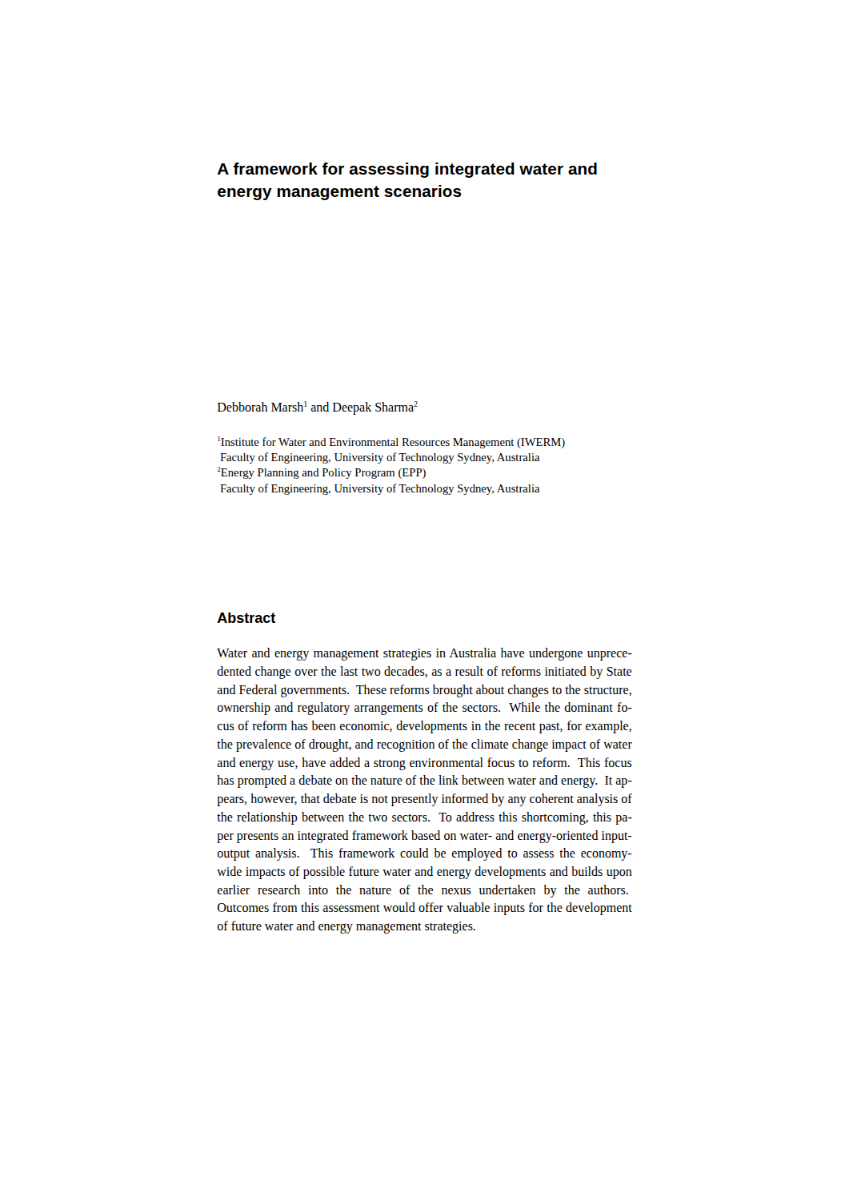A framework for assessing integrated water and energy management scenarios
Debborah Marsh1 and Deepak Sharma2
1Institute for Water and Environmental Resources Management (IWERM)
Faculty of Engineering, University of Technology Sydney, Australia
2Energy Planning and Policy Program (EPP)
Faculty of Engineering, University of Technology Sydney, Australia
Abstract
Water and energy management strategies in Australia have undergone unprecedented change over the last two decades, as a result of reforms initiated by State and Federal governments. These reforms brought about changes to the structure, ownership and regulatory arrangements of the sectors. While the dominant focus of reform has been economic, developments in the recent past, for example, the prevalence of drought, and recognition of the climate change impact of water and energy use, have added a strong environmental focus to reform. This focus has prompted a debate on the nature of the link between water and energy. It appears, however, that debate is not presently informed by any coherent analysis of the relationship between the two sectors. To address this shortcoming, this paper presents an integrated framework based on water- and energy-oriented input-output analysis. This framework could be employed to assess the economy-wide impacts of possible future water and energy developments and builds upon earlier research into the nature of the nexus undertaken by the authors. Outcomes from this assessment would offer valuable inputs for the development of future water and energy management strategies.